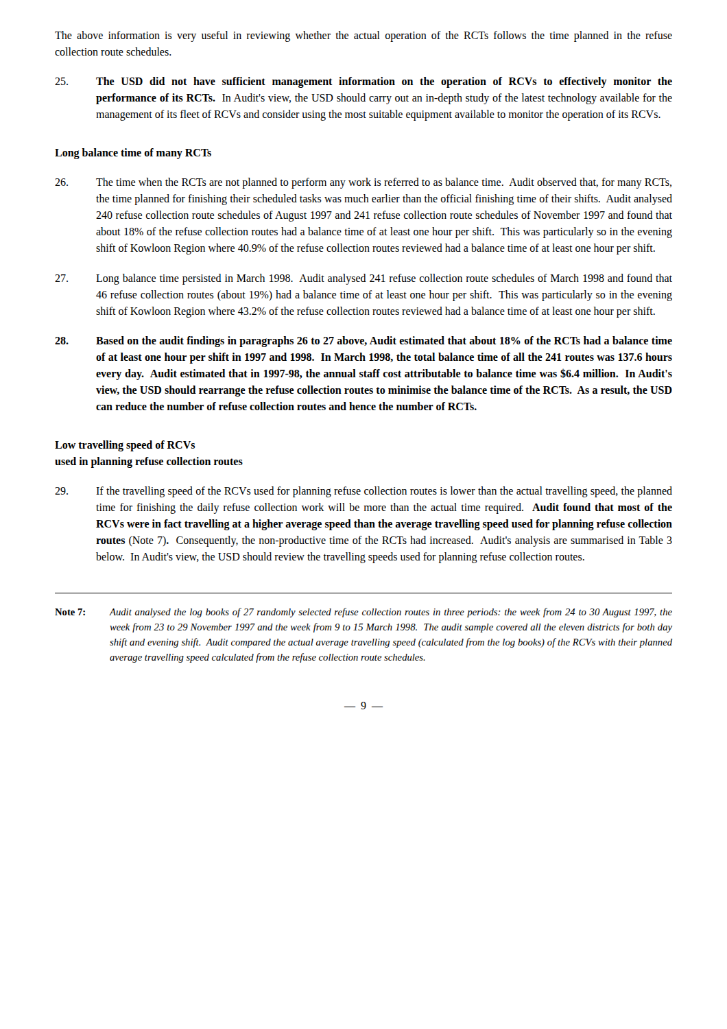The above information is very useful in reviewing whether the actual operation of the RCTs follows the time planned in the refuse collection route schedules.
25.
The USD did not have sufficient management information on the operation of RCVs to effectively monitor the performance of its RCTs. In Audit's view, the USD should carry out an in-depth study of the latest technology available for the management of its fleet of RCVs and consider using the most suitable equipment available to monitor the operation of its RCVs.
Long balance time of many RCTs
26.
The time when the RCTs are not planned to perform any work is referred to as balance time. Audit observed that, for many RCTs, the time planned for finishing their scheduled tasks was much earlier than the official finishing time of their shifts. Audit analysed 240 refuse collection route schedules of August 1997 and 241 refuse collection route schedules of November 1997 and found that about 18% of the refuse collection routes had a balance time of at least one hour per shift. This was particularly so in the evening shift of Kowloon Region where 40.9% of the refuse collection routes reviewed had a balance time of at least one hour per shift.
27.
Long balance time persisted in March 1998. Audit analysed 241 refuse collection route schedules of March 1998 and found that 46 refuse collection routes (about 19%) had a balance time of at least one hour per shift. This was particularly so in the evening shift of Kowloon Region where 43.2% of the refuse collection routes reviewed had a balance time of at least one hour per shift.
28.
Based on the audit findings in paragraphs 26 to 27 above, Audit estimated that about 18% of the RCTs had a balance time of at least one hour per shift in 1997 and 1998. In March 1998, the total balance time of all the 241 routes was 137.6 hours every day. Audit estimated that in 1997-98, the annual staff cost attributable to balance time was $6.4 million. In Audit's view, the USD should rearrange the refuse collection routes to minimise the balance time of the RCTs. As a result, the USD can reduce the number of refuse collection routes and hence the number of RCTs.
Low travelling speed of RCVs
used in planning refuse collection routes
29.
If the travelling speed of the RCVs used for planning refuse collection routes is lower than the actual travelling speed, the planned time for finishing the daily refuse collection work will be more than the actual time required. Audit found that most of the RCVs were in fact travelling at a higher average speed than the average travelling speed used for planning refuse collection routes (Note 7). Consequently, the non-productive time of the RCTs had increased. Audit's analysis are summarised in Table 3 below. In Audit's view, the USD should review the travelling speeds used for planning refuse collection routes.
Note 7:
Audit analysed the log books of 27 randomly selected refuse collection routes in three periods: the week from 24 to 30 August 1997, the week from 23 to 29 November 1997 and the week from 9 to 15 March 1998. The audit sample covered all the eleven districts for both day shift and evening shift. Audit compared the actual average travelling speed (calculated from the log books) of the RCVs with their planned average travelling speed calculated from the refuse collection route schedules.
— 9 —